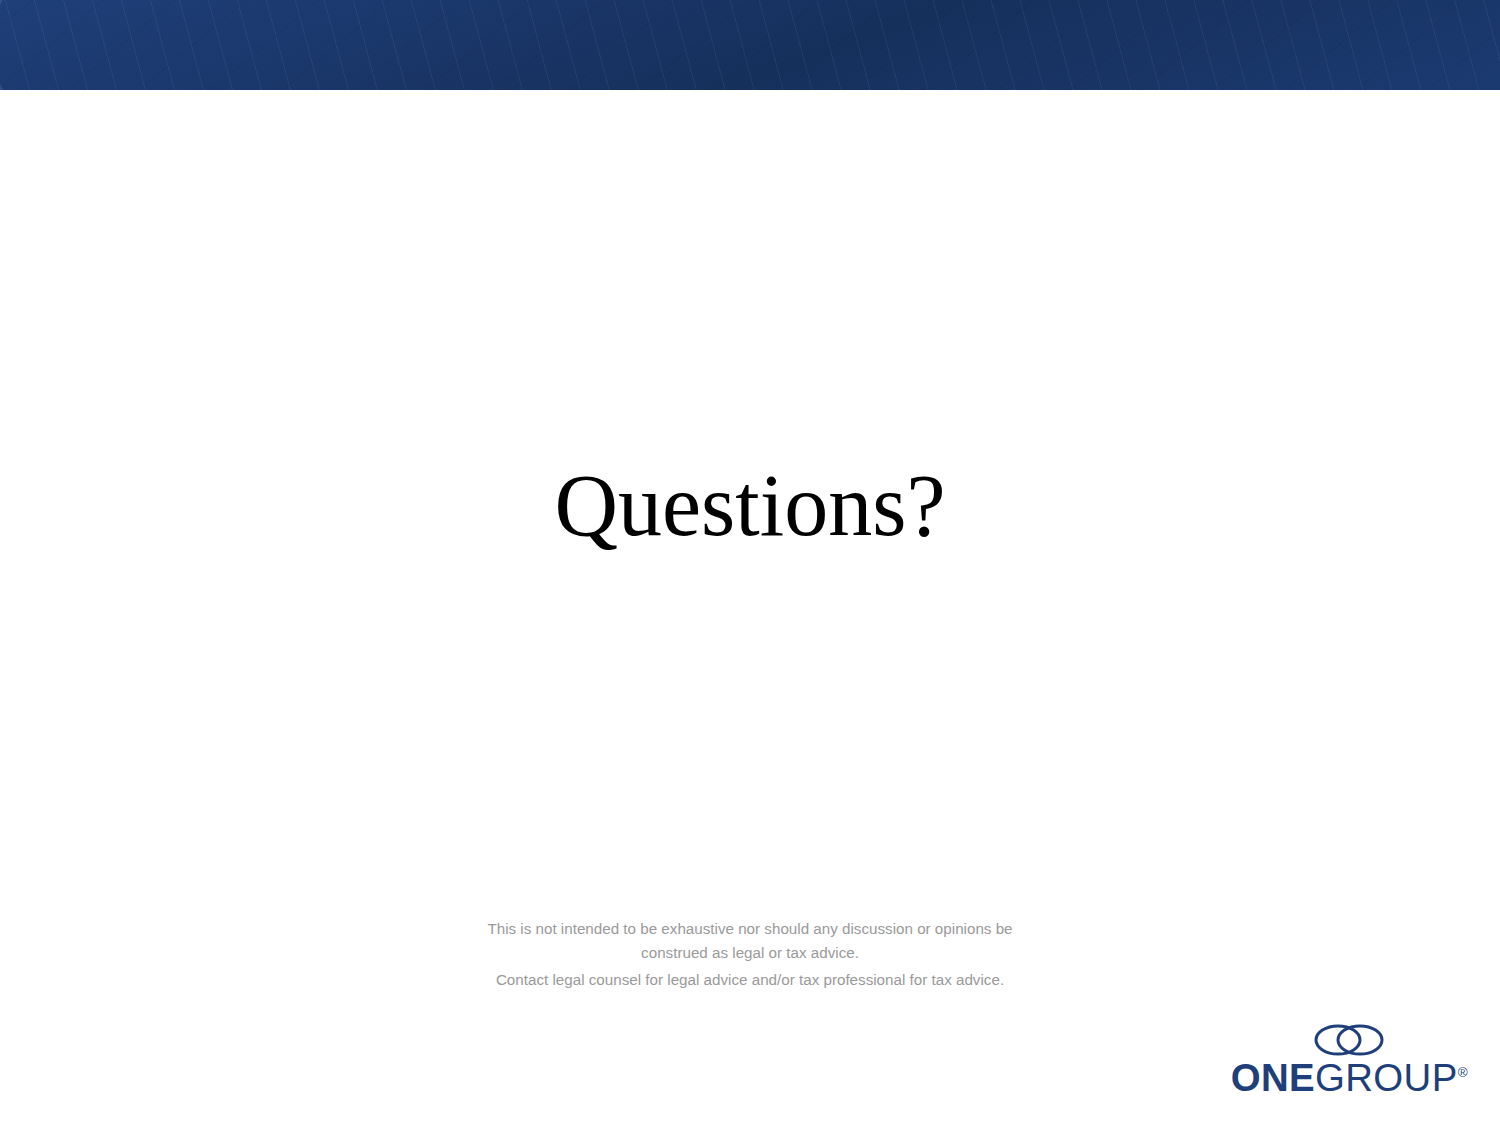Questions?
This is not intended to be exhaustive nor should any discussion or opinions be construed as legal or tax advice.
Contact legal counsel for legal advice and/or tax professional for tax advice.
ONE GROUP®